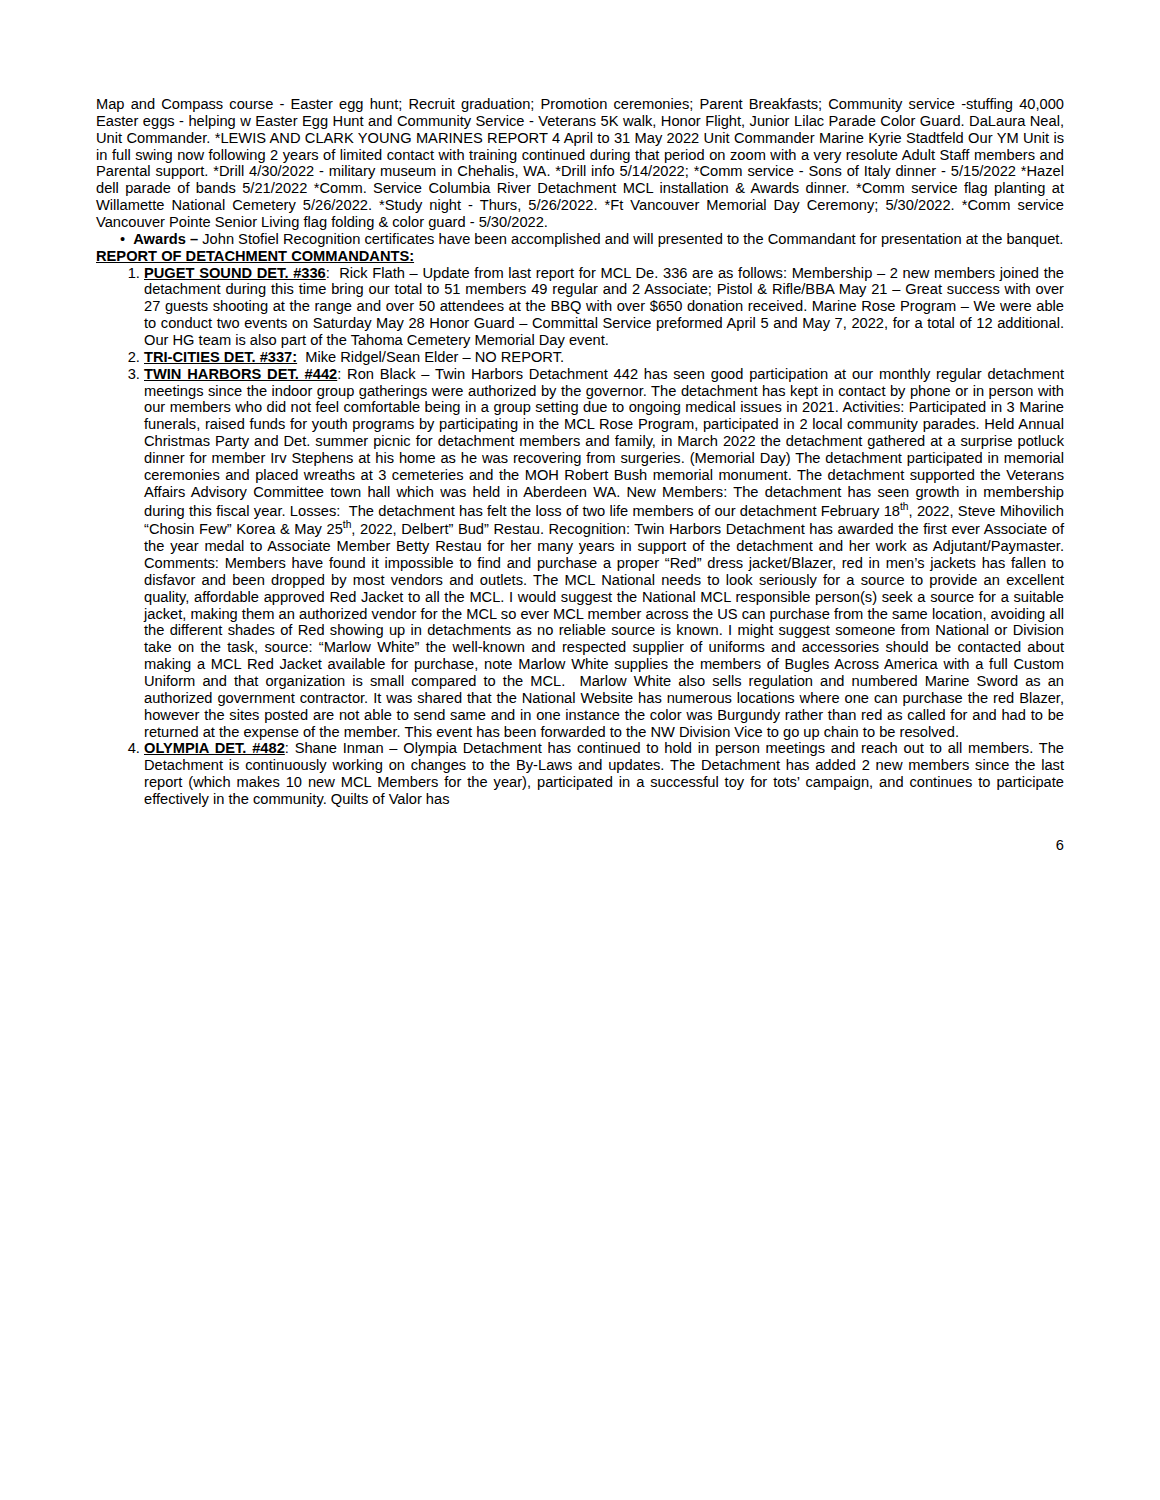Map and Compass course - Easter egg hunt; Recruit graduation; Promotion ceremonies; Parent Breakfasts; Community service -stuffing 40,000 Easter eggs - helping w Easter Egg Hunt and Community Service - Veterans 5K walk, Honor Flight, Junior Lilac Parade Color Guard. DaLaura Neal, Unit Commander. *LEWIS AND CLARK YOUNG MARINES REPORT 4 April to 31 May 2022 Unit Commander Marine Kyrie Stadtfeld Our YM Unit is in full swing now following 2 years of limited contact with training continued during that period on zoom with a very resolute Adult Staff members and Parental support. *Drill 4/30/2022 - military museum in Chehalis, WA. *Drill info 5/14/2022; *Comm service - Sons of Italy dinner - 5/15/2022 *Hazel dell parade of bands 5/21/2022 *Comm. Service Columbia River Detachment MCL installation & Awards dinner. *Comm service flag planting at Willamette National Cemetery 5/26/2022. *Study night - Thurs, 5/26/2022. *Ft Vancouver Memorial Day Ceremony; 5/30/2022. *Comm service Vancouver Pointe Senior Living flag folding & color guard - 5/30/2022.
• Awards – John Stofiel Recognition certificates have been accomplished and will presented to the Commandant for presentation at the banquet.
REPORT OF DETACHMENT COMMANDANTS:
PUGET SOUND DET. #336: Rick Flath – Update from last report for MCL De. 336 are as follows: Membership – 2 new members joined the detachment during this time bring our total to 51 members 49 regular and 2 Associate; Pistol & Rifle/BBA May 21 – Great success with over 27 guests shooting at the range and over 50 attendees at the BBQ with over $650 donation received. Marine Rose Program – We were able to conduct two events on Saturday May 28 Honor Guard – Committal Service preformed April 5 and May 7, 2022, for a total of 12 additional. Our HG team is also part of the Tahoma Cemetery Memorial Day event.
TRI-CITIES DET. #337: Mike Ridgel/Sean Elder – NO REPORT.
TWIN HARBORS DET. #442: Ron Black – Twin Harbors Detachment 442 has seen good participation at our monthly regular detachment meetings since the indoor group gatherings were authorized by the governor. The detachment has kept in contact by phone or in person with our members who did not feel comfortable being in a group setting due to ongoing medical issues in 2021. Activities: Participated in 3 Marine funerals, raised funds for youth programs by participating in the MCL Rose Program, participated in 2 local community parades. Held Annual Christmas Party and Det. summer picnic for detachment members and family, in March 2022 the detachment gathered at a surprise potluck dinner for member Irv Stephens at his home as he was recovering from surgeries. (Memorial Day) The detachment participated in memorial ceremonies and placed wreaths at 3 cemeteries and the MOH Robert Bush memorial monument. The detachment supported the Veterans Affairs Advisory Committee town hall which was held in Aberdeen WA. New Members: The detachment has seen growth in membership during this fiscal year. Losses: The detachment has felt the loss of two life members of our detachment February 18th, 2022, Steve Mihovilich “Chosin Few” Korea & May 25th, 2022, Delbert” Bud” Restau. Recognition: Twin Harbors Detachment has awarded the first ever Associate of the year medal to Associate Member Betty Restau for her many years in support of the detachment and her work as Adjutant/Paymaster. Comments: Members have found it impossible to find and purchase a proper “Red” dress jacket/Blazer, red in men’s jackets has fallen to disfavor and been dropped by most vendors and outlets. The MCL National needs to look seriously for a source to provide an excellent quality, affordable approved Red Jacket to all the MCL. I would suggest the National MCL responsible person(s) seek a source for a suitable jacket, making them an authorized vendor for the MCL so ever MCL member across the US can purchase from the same location, avoiding all the different shades of Red showing up in detachments as no reliable source is known. I might suggest someone from National or Division take on the task, source: “Marlow White” the well-known and respected supplier of uniforms and accessories should be contacted about making a MCL Red Jacket available for purchase, note Marlow White supplies the members of Bugles Across America with a full Custom Uniform and that organization is small compared to the MCL. Marlow White also sells regulation and numbered Marine Sword as an authorized government contractor. It was shared that the National Website has numerous locations where one can purchase the red Blazer, however the sites posted are not able to send same and in one instance the color was Burgundy rather than red as called for and had to be returned at the expense of the member. This event has been forwarded to the NW Division Vice to go up chain to be resolved.
OLYMPIA DET. #482: Shane Inman – Olympia Detachment has continued to hold in person meetings and reach out to all members. The Detachment is continuously working on changes to the By-Laws and updates. The Detachment has added 2 new members since the last report (which makes 10 new MCL Members for the year), participated in a successful toy for tots’ campaign, and continues to participate effectively in the community. Quilts of Valor has
6